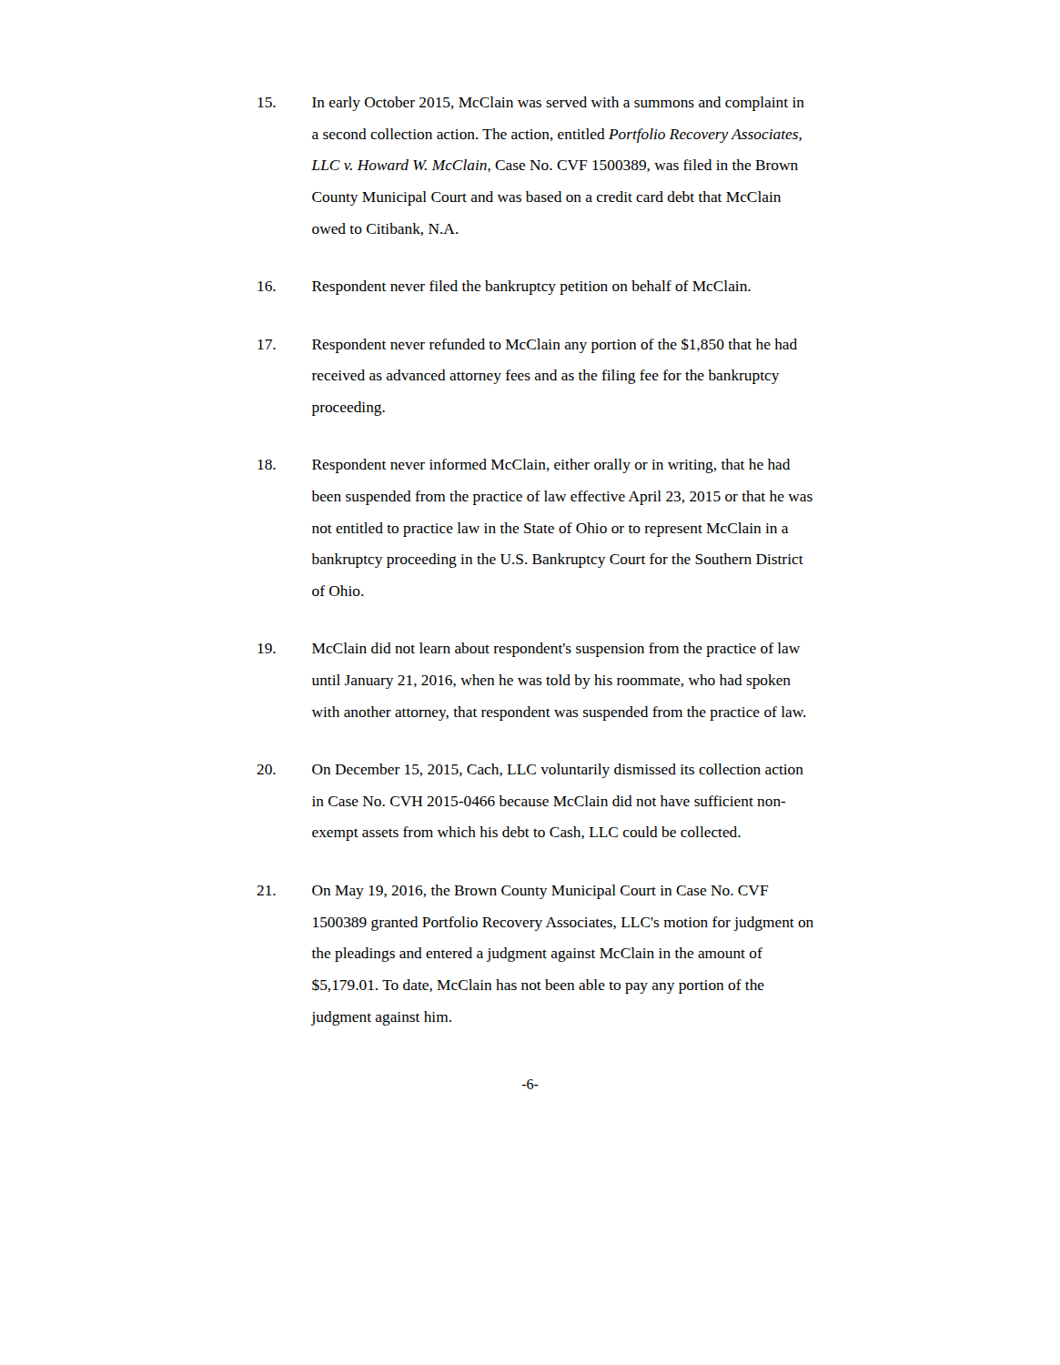In early October 2015, McClain was served with a summons and complaint in a second collection action. The action, entitled Portfolio Recovery Associates, LLC v. Howard W. McClain, Case No. CVF 1500389, was filed in the Brown County Municipal Court and was based on a credit card debt that McClain owed to Citibank, N.A.
Respondent never filed the bankruptcy petition on behalf of McClain.
Respondent never refunded to McClain any portion of the $1,850 that he had received as advanced attorney fees and as the filing fee for the bankruptcy proceeding.
Respondent never informed McClain, either orally or in writing, that he had been suspended from the practice of law effective April 23, 2015 or that he was not entitled to practice law in the State of Ohio or to represent McClain in a bankruptcy proceeding in the U.S. Bankruptcy Court for the Southern District of Ohio.
McClain did not learn about respondent's suspension from the practice of law until January 21, 2016, when he was told by his roommate, who had spoken with another attorney, that respondent was suspended from the practice of law.
On December 15, 2015, Cach, LLC voluntarily dismissed its collection action in Case No. CVH 2015-0466 because McClain did not have sufficient non-exempt assets from which his debt to Cash, LLC could be collected.
On May 19, 2016, the Brown County Municipal Court in Case No. CVF 1500389 granted Portfolio Recovery Associates, LLC's motion for judgment on the pleadings and entered a judgment against McClain in the amount of $5,179.01. To date, McClain has not been able to pay any portion of the judgment against him.
-6-